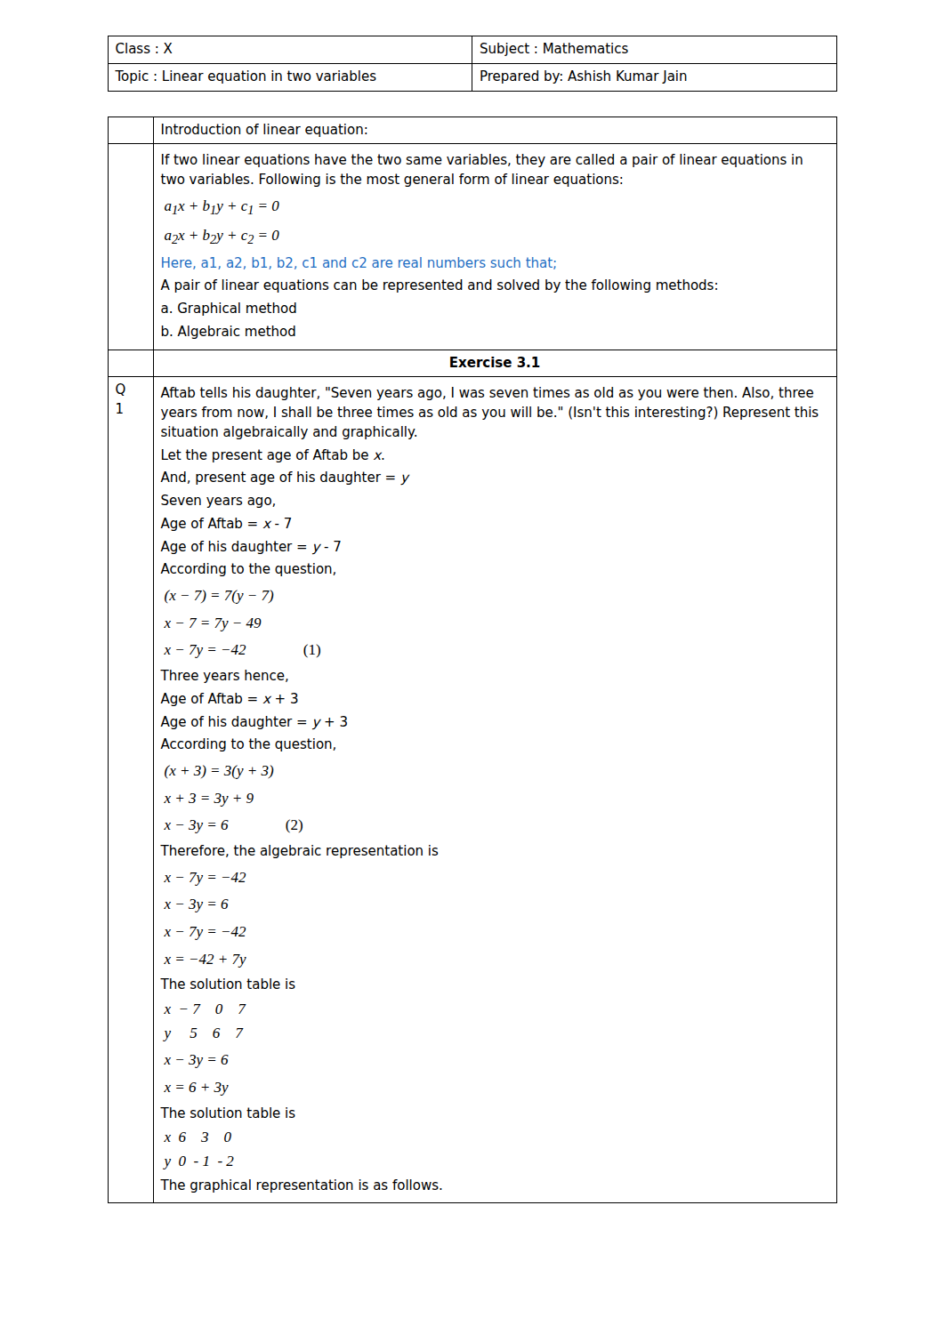| Class : X | Subject : Mathematics |
| Topic : Linear equation in two variables | Prepared by: Ashish Kumar Jain |
| | Introduction of linear equation: |
| | If two linear equations have the two same variables, they are called a pair of linear equations in two variables. Following is the most general form of linear equations: a 1 x + b 1 y + c 1 = 0 a 2 x + b 2 y + c 2 = 0 Here, a1, a2, b1, b2, c1 and c2 are real numbers such that; A pair of linear equations can be represented and solved by the following methods: a. Graphical method b. Algebraic method |
| | Exercise 3.1 |
| Q 1 | Aftab tells his daughter, "Seven years ago, I was seven times as old as you were then. Also, three years from now, I shall be three times as old as you will be." (Isn't this interesting?) Represent this situation algebraically and graphically. Let the present age of Aftab be x . And, present age of his daughter = y Seven years ago, Age of Aftab = x - 7 Age of his daughter = y - 7 According to the question, (x − 7) = 7(y − 7) x − 7 = 7y − 49 x − 7y = −42 (1) Three years hence, Age of Aftab = x + 3 Age of his daughter = y + 3 According to the question, (x + 3) = 3(y + 3) x + 3 = 3y + 9 x − 3y = 6 (2) Therefore, the algebraic representation is x − 7y = −42 x − 3y = 6 x − 7y = −42 x = −42 + 7y The solution table is x − 7 0 7 y 5 6 7 x − 3y = 6 x = 6 + 3y The solution table is x 6 3 0 y 0 - 1 - 2 The graphical representation is as follows. |